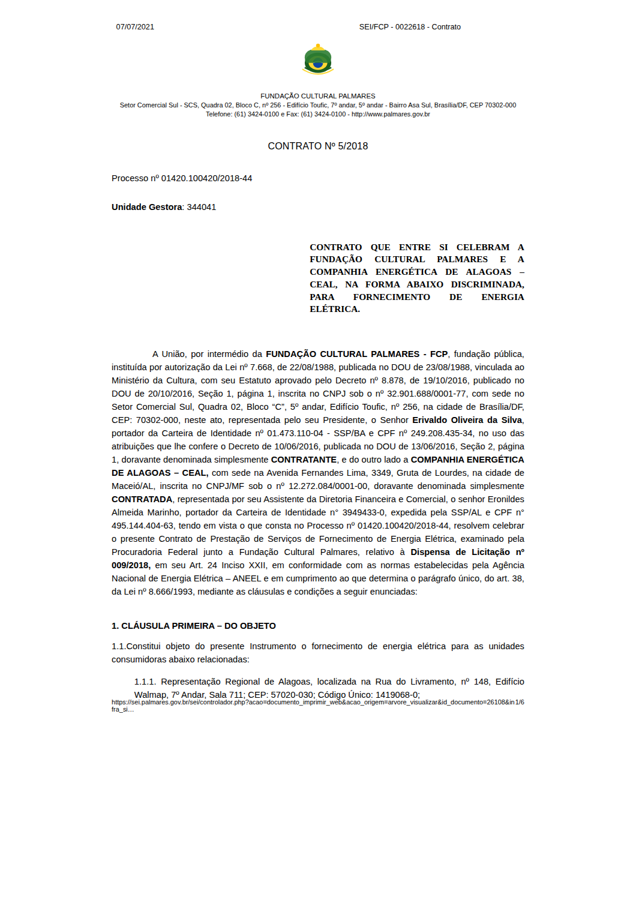07/07/2021
SEI/FCP - 0022618 - Contrato
FUNDAÇÃO CULTURAL PALMARES
Setor Comercial Sul - SCS, Quadra 02, Bloco C, nº 256 - Edifício Toufic, 7º andar, 5º andar - Bairro Asa Sul, Brasília/DF, CEP 70302-000
Telefone: (61) 3424-0100 e Fax: (61) 3424-0100 - http://www.palmares.gov.br
CONTRATO Nº 5/2018
Processo nº 01420.100420/2018-44
Unidade Gestora: 344041
CONTRATO QUE ENTRE SI CELEBRAM A FUNDAÇÃO CULTURAL PALMARES E A COMPANHIA ENERGÉTICA DE ALAGOAS – CEAL, NA FORMA ABAIXO DISCRIMINADA, PARA FORNECIMENTO DE ENERGIA ELÉTRICA.
A União, por intermédio da FUNDAÇÃO CULTURAL PALMARES - FCP, fundação pública, instituída por autorização da Lei nº 7.668, de 22/08/1988, publicada no DOU de 23/08/1988, vinculada ao Ministério da Cultura, com seu Estatuto aprovado pelo Decreto nº 8.878, de 19/10/2016, publicado no DOU de 20/10/2016, Seção 1, página 1, inscrita no CNPJ sob o nº 32.901.688/0001-77, com sede no Setor Comercial Sul, Quadra 02, Bloco “C”, 5º andar, Edifício Toufic, nº 256, na cidade de Brasília/DF, CEP: 70302-000, neste ato, representada pelo seu Presidente, o Senhor Erivaldo Oliveira da Silva, portador da Carteira de Identidade nº 01.473.110-04 - SSP/BA e CPF nº 249.208.435-34, no uso das atribuições que lhe confere o Decreto de 10/06/2016, publicada no DOU de 13/06/2016, Seção 2, página 1, doravante denominada simplesmente CONTRATANTE, e do outro lado a COMPANHIA ENERGÉTICA DE ALAGOAS – CEAL, com sede na Avenida Fernandes Lima, 3349, Gruta de Lourdes, na cidade de Maceió/AL, inscrita no CNPJ/MF sob o nº 12.272.084/0001-00, doravante denominada simplesmente CONTRATADA, representada por seu Assistente da Diretoria Financeira e Comercial, o senhor Eronildes Almeida Marinho, portador da Carteira de Identidade n° 3949433-0, expedida pela SSP/AL e CPF n° 495.144.404-63, tendo em vista o que consta no Processo nº 01420.100420/2018-44, resolvem celebrar o presente Contrato de Prestação de Serviços de Fornecimento de Energia Elétrica, examinado pela Procuradoria Federal junto a Fundação Cultural Palmares, relativo à Dispensa de Licitação nº 009/2018, em seu Art. 24 Inciso XXII, em conformidade com as normas estabelecidas pela Agência Nacional de Energia Elétrica – ANEEL e em cumprimento ao que determina o parágrafo único, do art. 38, da Lei nº 8.666/1993, mediante as cláusulas e condições a seguir enunciadas:
1. CLÁUSULA PRIMEIRA – DO OBJETO
1.1.Constitui objeto do presente Instrumento o fornecimento de energia elétrica para as unidades consumidoras abaixo relacionadas:
1.1.1. Representação Regional de Alagoas, localizada na Rua do Livramento, nº 148, Edifício Walmap, 7º Andar, Sala 711; CEP: 57020-030; Código Único: 1419068-0;
https://sei.palmares.gov.br/sei/controlador.php?acao=documento_imprimir_web&acao_origem=arvore_visualizar&id_documento=26108&infra_si…
1/6